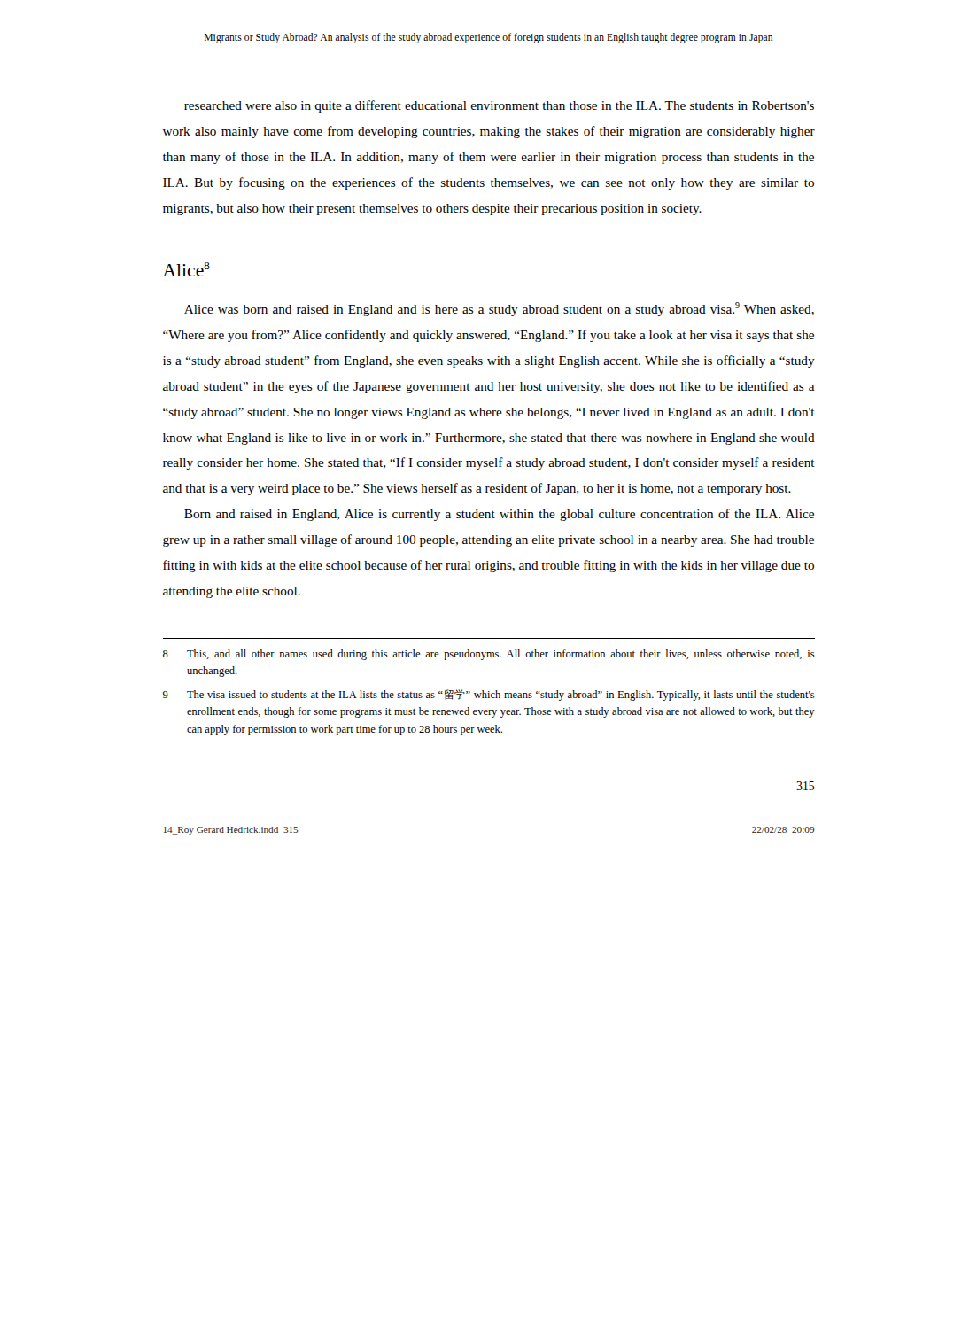Migrants or Study Abroad? An analysis of the study abroad experience of foreign students in an English taught degree program in Japan
researched were also in quite a different educational environment than those in the ILA. The students in Robertson's work also mainly have come from developing countries, making the stakes of their migration are considerably higher than many of those in the ILA. In addition, many of them were earlier in their migration process than students in the ILA. But by focusing on the experiences of the students themselves, we can see not only how they are similar to migrants, but also how their present themselves to others despite their precarious position in society.
Alice8
Alice was born and raised in England and is here as a study abroad student on a study abroad visa.9 When asked, “Where are you from?” Alice confidently and quickly answered, “England.” If you take a look at her visa it says that she is a “study abroad student” from England, she even speaks with a slight English accent. While she is officially a “study abroad student” in the eyes of the Japanese government and her host university, she does not like to be identified as a “study abroad” student. She no longer views England as where she belongs, “I never lived in England as an adult. I don't know what England is like to live in or work in.” Furthermore, she stated that there was nowhere in England she would really consider her home. She stated that, “If I consider myself a study abroad student, I don't consider myself a resident and that is a very weird place to be.” She views herself as a resident of Japan, to her it is home, not a temporary host.
Born and raised in England, Alice is currently a student within the global culture concentration of the ILA. Alice grew up in a rather small village of around 100 people, attending an elite private school in a nearby area. She had trouble fitting in with kids at the elite school because of her rural origins, and trouble fitting in with the kids in her village due to attending the elite school.
This, and all other names used during this article are pseudonyms. All other information about their lives, unless otherwise noted, is unchanged.
The visa issued to students at the ILA lists the status as “留学” which means “study abroad” in English. Typically, it lasts until the student's enrollment ends, though for some programs it must be renewed every year. Those with a study abroad visa are not allowed to work, but they can apply for permission to work part time for up to 28 hours per week.
315
14_Roy Gerard Hedrick.indd 315 22/02/28 20:09